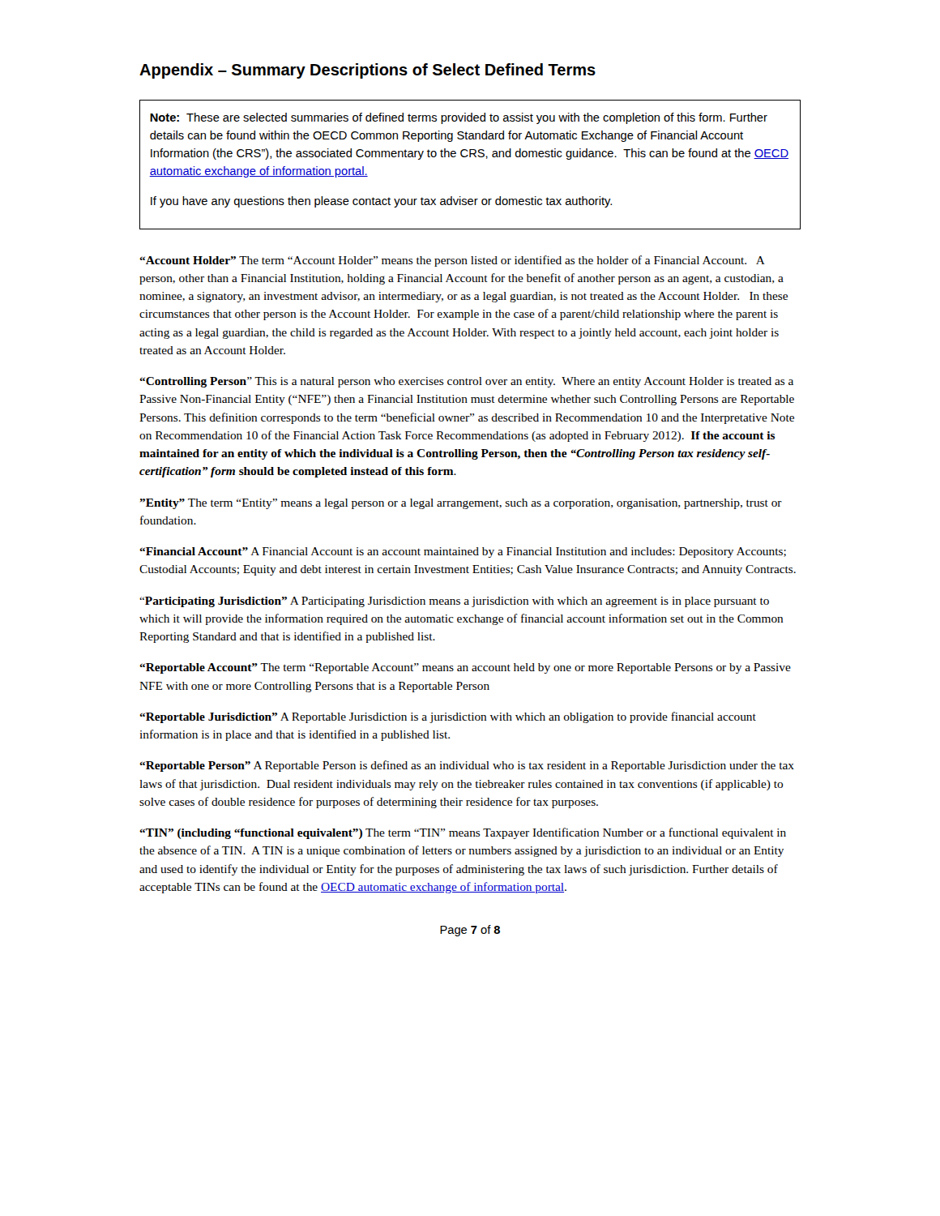Appendix – Summary Descriptions of Select Defined Terms
Note: These are selected summaries of defined terms provided to assist you with the completion of this form. Further details can be found within the OECD Common Reporting Standard for Automatic Exchange of Financial Account Information (the CRS”), the associated Commentary to the CRS, and domestic guidance. This can be found at the OECD automatic exchange of information portal.
If you have any questions then please contact your tax adviser or domestic tax authority.
“Account Holder” The term “Account Holder” means the person listed or identified as the holder of a Financial Account. A person, other than a Financial Institution, holding a Financial Account for the benefit of another person as an agent, a custodian, a nominee, a signatory, an investment advisor, an intermediary, or as a legal guardian, is not treated as the Account Holder. In these circumstances that other person is the Account Holder. For example in the case of a parent/child relationship where the parent is acting as a legal guardian, the child is regarded as the Account Holder. With respect to a jointly held account, each joint holder is treated as an Account Holder.
“Controlling Person” This is a natural person who exercises control over an entity. Where an entity Account Holder is treated as a Passive Non-Financial Entity (“NFE”) then a Financial Institution must determine whether such Controlling Persons are Reportable Persons. This definition corresponds to the term “beneficial owner” as described in Recommendation 10 and the Interpretative Note on Recommendation 10 of the Financial Action Task Force Recommendations (as adopted in February 2012). If the account is maintained for an entity of which the individual is a Controlling Person, then the “Controlling Person tax residency self-certification” form should be completed instead of this form.
”Entity” The term “Entity” means a legal person or a legal arrangement, such as a corporation, organisation, partnership, trust or foundation.
“Financial Account” A Financial Account is an account maintained by a Financial Institution and includes: Depository Accounts; Custodial Accounts; Equity and debt interest in certain Investment Entities; Cash Value Insurance Contracts; and Annuity Contracts.
“Participating Jurisdiction” A Participating Jurisdiction means a jurisdiction with which an agreement is in place pursuant to which it will provide the information required on the automatic exchange of financial account information set out in the Common Reporting Standard and that is identified in a published list.
“Reportable Account” The term “Reportable Account” means an account held by one or more Reportable Persons or by a Passive NFE with one or more Controlling Persons that is a Reportable Person
“Reportable Jurisdiction” A Reportable Jurisdiction is a jurisdiction with which an obligation to provide financial account information is in place and that is identified in a published list.
“Reportable Person” A Reportable Person is defined as an individual who is tax resident in a Reportable Jurisdiction under the tax laws of that jurisdiction. Dual resident individuals may rely on the tiebreaker rules contained in tax conventions (if applicable) to solve cases of double residence for purposes of determining their residence for tax purposes.
“TIN” (including “functional equivalent”) The term “TIN” means Taxpayer Identification Number or a functional equivalent in the absence of a TIN. A TIN is a unique combination of letters or numbers assigned by a jurisdiction to an individual or an Entity and used to identify the individual or Entity for the purposes of administering the tax laws of such jurisdiction. Further details of acceptable TINs can be found at the OECD automatic exchange of information portal.
Page 7 of 8